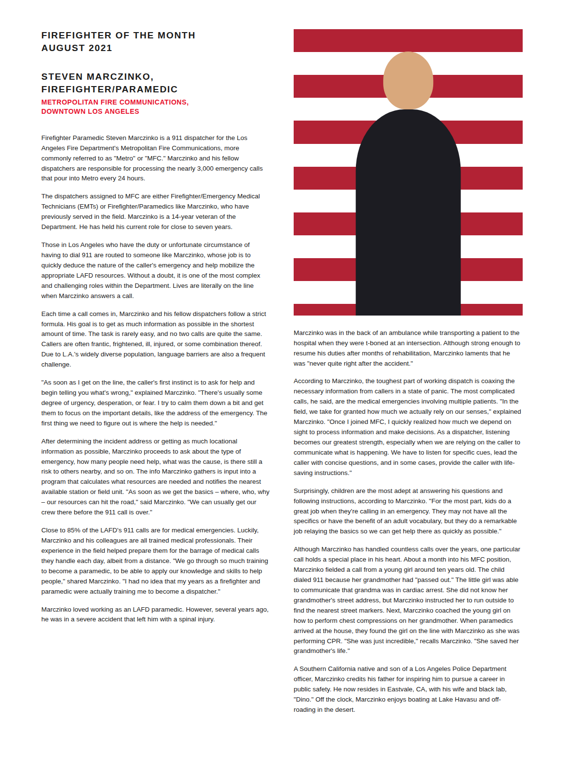Firefighter of the Month
August 2021
Steven Marczinko,
Firefighter/Paramedic
Metropolitan Fire Communications,
Downtown Los Angeles
Firefighter Paramedic Steven Marczinko is a 911 dispatcher for the Los Angeles Fire Department's Metropolitan Fire Communications, more commonly referred to as "Metro" or "MFC." Marczinko and his fellow dispatchers are responsible for processing the nearly 3,000 emergency calls that pour into Metro every 24 hours.
The dispatchers assigned to MFC are either Firefighter/Emergency Medical Technicians (EMTs) or Firefighter/Paramedics like Marczinko, who have previously served in the field. Marczinko is a 14-year veteran of the Department. He has held his current role for close to seven years.
Those in Los Angeles who have the duty or unfortunate circumstance of having to dial 911 are routed to someone like Marczinko, whose job is to quickly deduce the nature of the caller's emergency and help mobilize the appropriate LAFD resources. Without a doubt, it is one of the most complex and challenging roles within the Department. Lives are literally on the line when Marczinko answers a call.
Each time a call comes in, Marczinko and his fellow dispatchers follow a strict formula. His goal is to get as much information as possible in the shortest amount of time. The task is rarely easy, and no two calls are quite the same. Callers are often frantic, frightened, ill, injured, or some combination thereof. Due to L.A.'s widely diverse population, language barriers are also a frequent challenge.
"As soon as I get on the line, the caller's first instinct is to ask for help and begin telling you what's wrong," explained Marczinko. "There's usually some degree of urgency, desperation, or fear. I try to calm them down a bit and get them to focus on the important details, like the address of the emergency. The first thing we need to figure out is where the help is needed."
After determining the incident address or getting as much locational information as possible, Marczinko proceeds to ask about the type of emergency, how many people need help, what was the cause, is there still a risk to others nearby, and so on. The info Marczinko gathers is input into a program that calculates what resources are needed and notifies the nearest available station or field unit. "As soon as we get the basics – where, who, why – our resources can hit the road," said Marczinko. "We can usually get our crew there before the 911 call is over."
Close to 85% of the LAFD's 911 calls are for medical emergencies. Luckily, Marczinko and his colleagues are all trained medical professionals. Their experience in the field helped prepare them for the barrage of medical calls they handle each day, albeit from a distance. "We go through so much training to become a paramedic, to be able to apply our knowledge and skills to help people," shared Marczinko. "I had no idea that my years as a firefighter and paramedic were actually training me to become a dispatcher."
Marczinko loved working as an LAFD paramedic. However, several years ago, he was in a severe accident that left him with a spinal injury.
Marczinko was in the back of an ambulance while transporting a patient to the hospital when they were t-boned at an intersection. Although strong enough to resume his duties after months of rehabilitation, Marczinko laments that he was "never quite right after the accident."
According to Marczinko, the toughest part of working dispatch is coaxing the necessary information from callers in a state of panic. The most complicated calls, he said, are the medical emergencies involving multiple patients. "In the field, we take for granted how much we actually rely on our senses," explained Marczinko. "Once I joined MFC, I quickly realized how much we depend on sight to process information and make decisions. As a dispatcher, listening becomes our greatest strength, especially when we are relying on the caller to communicate what is happening. We have to listen for specific cues, lead the caller with concise questions, and in some cases, provide the caller with life-saving instructions."
Surprisingly, children are the most adept at answering his questions and following instructions, according to Marczinko. "For the most part, kids do a great job when they're calling in an emergency. They may not have all the specifics or have the benefit of an adult vocabulary, but they do a remarkable job relaying the basics so we can get help there as quickly as possible."
Although Marczinko has handled countless calls over the years, one particular call holds a special place in his heart. About a month into his MFC position, Marczinko fielded a call from a young girl around ten years old. The child dialed 911 because her grandmother had "passed out." The little girl was able to communicate that grandma was in cardiac arrest. She did not know her grandmother's street address, but Marczinko instructed her to run outside to find the nearest street markers. Next, Marczinko coached the young girl on how to perform chest compressions on her grandmother. When paramedics arrived at the house, they found the girl on the line with Marczinko as she was performing CPR. "She was just incredible," recalls Marczinko. "She saved her grandmother's life."
A Southern California native and son of a Los Angeles Police Department officer, Marczinko credits his father for inspiring him to pursue a career in public safety. He now resides in Eastvale, CA, with his wife and black lab, "Dino." Off the clock, Marczinko enjoys boating at Lake Havasu and off-roading in the desert.